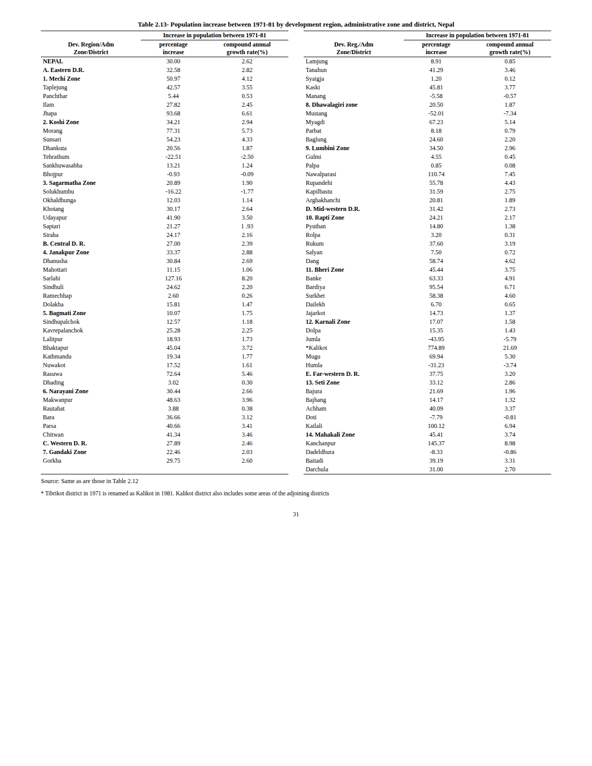Table 2.13- Population increase between 1971-81 by development region, administrative zone and district, Nepal
| | Increase in population between 1971-81 | | | Increase in population between 1971-81 |
| Dev. Region/Adm Zone/District | percentage increase | compound annual growth rate(%) | | Dev. Reg./Adm Zone/District | percentage increase | compound annual growth rate(%) |
| NEPAL | 30.00 | 2.62 | | Lamjung | 8.91 | 0.85 |
| A. Eastern D.R. | 32.58 | 2.82 | | Tanahun | 41.29 | 3.46 |
| 1. Mechi Zone | 50.97 | 4.12 | | Syaigja | 1.20 | 0.12 |
| Taplejung | 42.57 | 3.55 | | Kaski | 45.81 | 3.77 |
| Panchthar | 5.44 | 0.53 | | Manang | -5.58 | -0.57 |
| Ilam | 27.82 | 2.45 | | 8. Dhawalagiri zone | 20.50 | 1.87 |
| Jhapa | 93.68 | 6.61 | | Mustang | -52.01 | -7.34 |
| 2. Koshi Zone | 34.21 | 2.94 | | Myagdi | 67.23 | 5.14 |
| Morang | 77.31 | 5.73 | | Parbat | 8.18 | 0.79 |
| Sunsari | 54.23 | 4.33 | | Baglung | 24.60 | 2.20 |
| Dhankuta | 20.56 | 1.87 | | 9. Lumbini Zone | 34.50 | 2.96 |
| Tehrathum | -22.51 | -2.50 | | Gulmi | 4.55 | 0.45 |
| Sankhuwasabha | 13.21 | 1.24 | | Palpa | 0.85 | 0.08 |
| Bhojpur | -0.93 | -0.09 | | Nawalparasi | 110.74 | 7.45 |
| 3. Sagarmatha Zone | 20.89 | 1.90 | | Rupandehi | 55.78 | 4.43 |
| Solukhumbu | -16.22 | -1.77 | | Kapilbastu | 31.59 | 2.75 |
| Okhaldhunga | 12.03 | 1.14 | | Arghakhanchi | 20.81 | 1.89 |
| Khotang | 30.17 | 2.64 | | D. Mid-western D.R. | 31.42 | 2.73 |
| Udayapur | 41.90 | 3.50 | | 10. Rapti Zone | 24.21 | 2.17 |
| Saptari | 21.27 | 1 .93 | | Pyuthan | 14.80 | 1.38 |
| Siraha | 24.17 | 2.16 | | Rolpa | 3.20 | 0.31 |
| B. Central D. R. | 27.00 | 2.39 | | Rukum | 37.60 | 3.19 |
| 4. Janakpur Zone | 33.37 | 2.88 | | Salyan | 7.50 | 0.72 |
| Dhanusha | 30.84 | 2.69 | | Dang | 58.74 | 4.62 |
| Mahottari | 11.15 | 1.06 | | 11. Bheri Zone | 45.44 | 3.75 |
| Sarlahi | 127.16 | 8.20 | | Banke | 63.33 | 4.91 |
| Sindhuli | 24.62 | 2.20 | | Bardiya | 95.54 | 6.71 |
| Ramechhap | 2.60 | 0.26 | | Surkhet | 58.38 | 4.60 |
| Dolakha | 15.81 | 1.47 | | Dailekh | 6.70 | 0.65 |
| 5. Bagmati Zone | 10.07 | 1.75 | | Jajarkot | 14.73 | 1.37 |
| Sindhupalchok | 12.57 | 1.18 | | 12. Karnali Zone | 17.07 | 1.58 |
| Kavrepalanchok | 25.28 | 2.25 | | Dolpa | 15.35 | 1.43 |
| Lalitpur | 18.93 | 1.73 | | Jumla | -43.95 | -5.79 |
| Bhaktapur | 45.04 | 3.72 | | *Kalikot | 774.89 | 21.69 |
| Kathmandu | 19.34 | 1.77 | | Mugu | 69.94 | 5.30 |
| Nuwakot | 17.52 | 1.61 | | Humla | -31.23 | -3.74 |
| Rasuwa | 72.64 | 5.46 | | E. Far-western D. R. | 37.75 | 3.20 |
| Dhading | 3.02 | 0.30 | | 13. Seti Zone | 33.12 | 2.86 |
| 6. Narayani Zone | 30.44 | 2.66 | | Bajura | 21.69 | 1.96 |
| Makwanpur | 48.63 | 3.96 | | Bajhang | 14.17 | 1.32 |
| Rautahat | 3.88 | 0.38 | | Achham | 40.09 | 3.37 |
| Bara | 36.66 | 3.12 | | Doti | -7.79 | -0.81 |
| Parsa | 40.66 | 3.41 | | Kailali | 100.12 | 6.94 |
| Chitwan | 41.34 | 3.46 | | 14. Mahakali Zone | 45.41 | 3.74 |
| C. Western D. R. | 27.89 | 2.46 | | Kanchanpur | 145.37 | 8.98 |
| 7. Gandaki Zone | 22.46 | 2.03 | | Dadeldhura | -8.33 | -0.86 |
| Gorkha | 29.75 | 2.60 | | Baitadi | 39.19 | 3.31 |
| | | | | Darchula | 31.00 | 2.70 |
Source: Same as are those in Table 2.12
* Tibrikot district in 1971 is renamed as Kalikot in 1981. Kalikot district also includes some areas of the adjoining districts
31